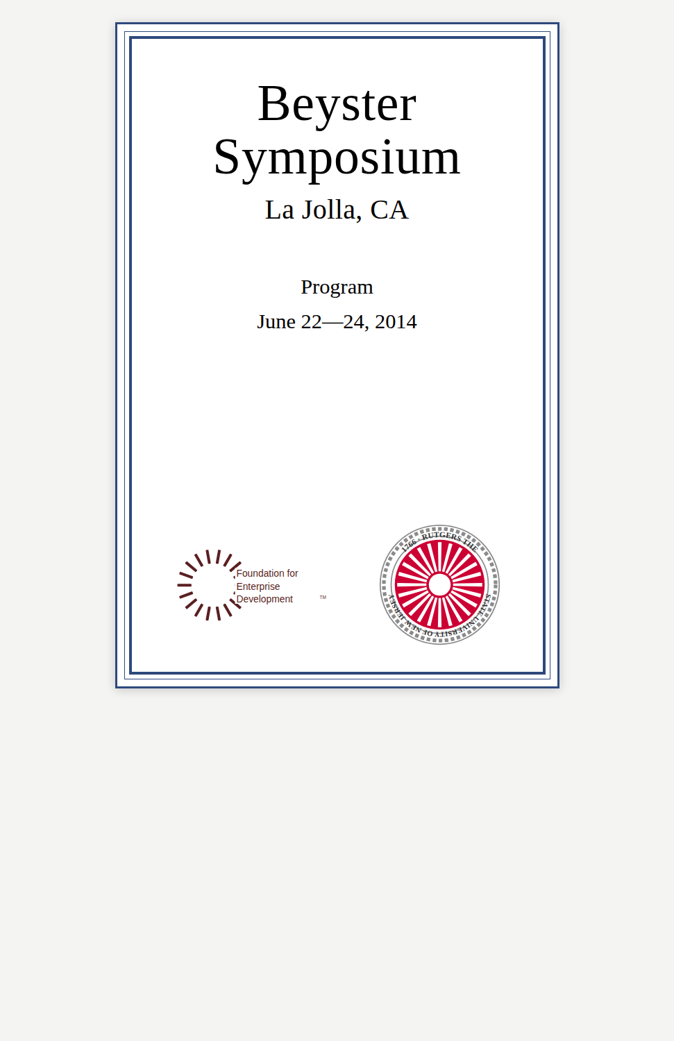Beyster Symposium
La Jolla, CA
Program
June 22—24, 2014
Foundation for Enterprise Development TM
1766 · RUTGERS THE STATE UNIVERSITY OF NEW JERSEY